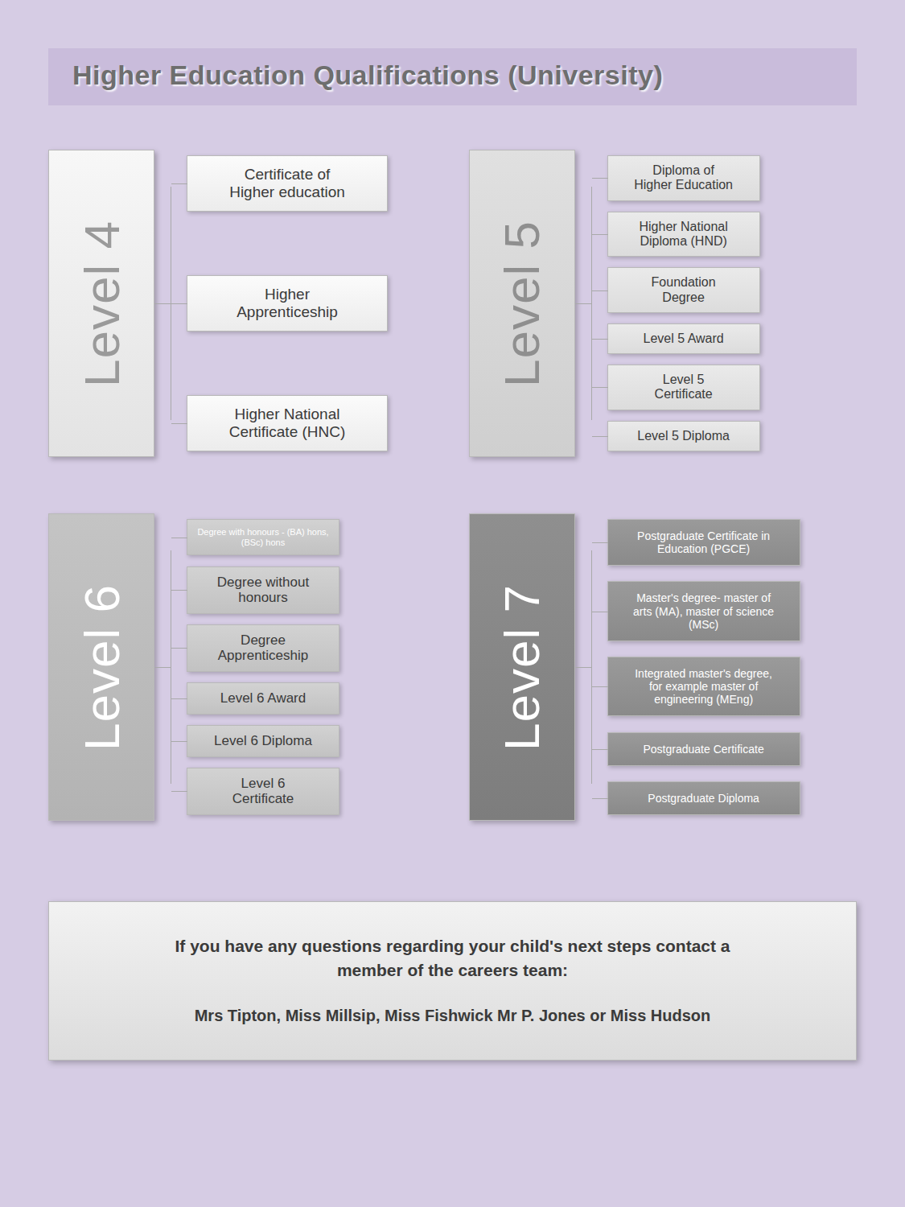Higher Education Qualifications (University)
Level 4
Certificate of
Higher education
Higher
Apprenticeship
Higher National
Certificate (HNC)
Level 5
Diploma of
Higher Education
Higher National
Diploma (HND)
Foundation
Degree
Level 5 Award
Level 5
Certificate
Level 5 Diploma
Level 6
Degree with honours - (BA) hons, (BSc) hons
Degree without
honours
Degree
Apprenticeship
Level 6 Award
Level 6 Diploma
Level 6
Certificate
Level 7
Postgraduate Certificate in
Education (PGCE)
Master's degree- master of
arts (MA), master of science
(MSc)
Integrated master's degree,
for example master of
engineering (MEng)
Postgraduate Certificate
Postgraduate Diploma
If you have any questions regarding your child's next steps contact a
member of the careers team:
Mrs Tipton, Miss Millsip, Miss Fishwick Mr P. Jones or Miss Hudson